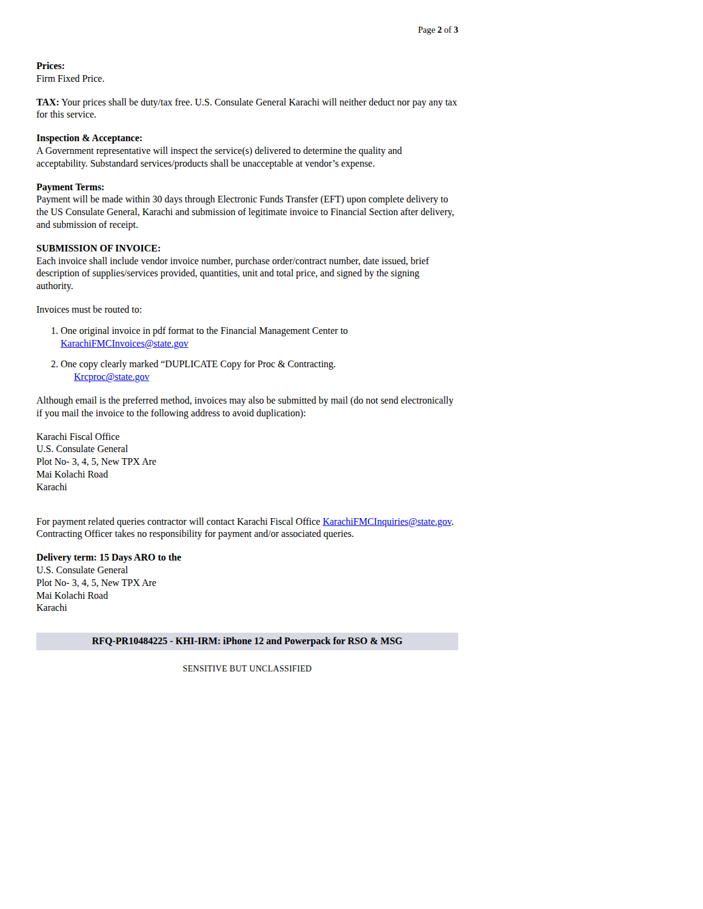Page 2 of 3
Prices:
Firm Fixed Price.
TAX: Your prices shall be duty/tax free. U.S. Consulate General Karachi will neither deduct nor pay any tax for this service.
Inspection & Acceptance:
A Government representative will inspect the service(s) delivered to determine the quality and
acceptability. Substandard services/products shall be unacceptable at vendor’s expense.
Payment Terms:
Payment will be made within 30 days through Electronic Funds Transfer (EFT) upon complete delivery to the US Consulate General, Karachi and submission of legitimate invoice to Financial Section after delivery, and submission of receipt.
SUBMISSION OF INVOICE:
Each invoice shall include vendor invoice number, purchase order/contract number, date issued, brief description of supplies/services provided, quantities, unit and total price, and signed by the signing authority.
Invoices must be routed to:
One original invoice in pdf format to the Financial Management Center to
KarachiFMCInvoices@state.gov
One copy clearly marked “DUPLICATE Copy for Proc & Contracting.
Krcproc@state.gov
Although email is the preferred method, invoices may also be submitted by mail (do not send electronically if you mail the invoice to the following address to avoid duplication):
Karachi Fiscal Office
U.S. Consulate General
Plot No- 3, 4, 5, New TPX Are
Mai Kolachi Road
Karachi
For payment related queries contractor will contact Karachi Fiscal Office KarachiFMCInquiries@state.gov. Contracting Officer takes no responsibility for payment and/or associated queries.
Delivery term: 15 Days ARO to the
U.S. Consulate General
Plot No- 3, 4, 5, New TPX Are
Mai Kolachi Road
Karachi
RFQ-PR10484225 - KHI-IRM: iPhone 12 and Powerpack for RSO & MSG
SENSITIVE BUT UNCLASSIFIED